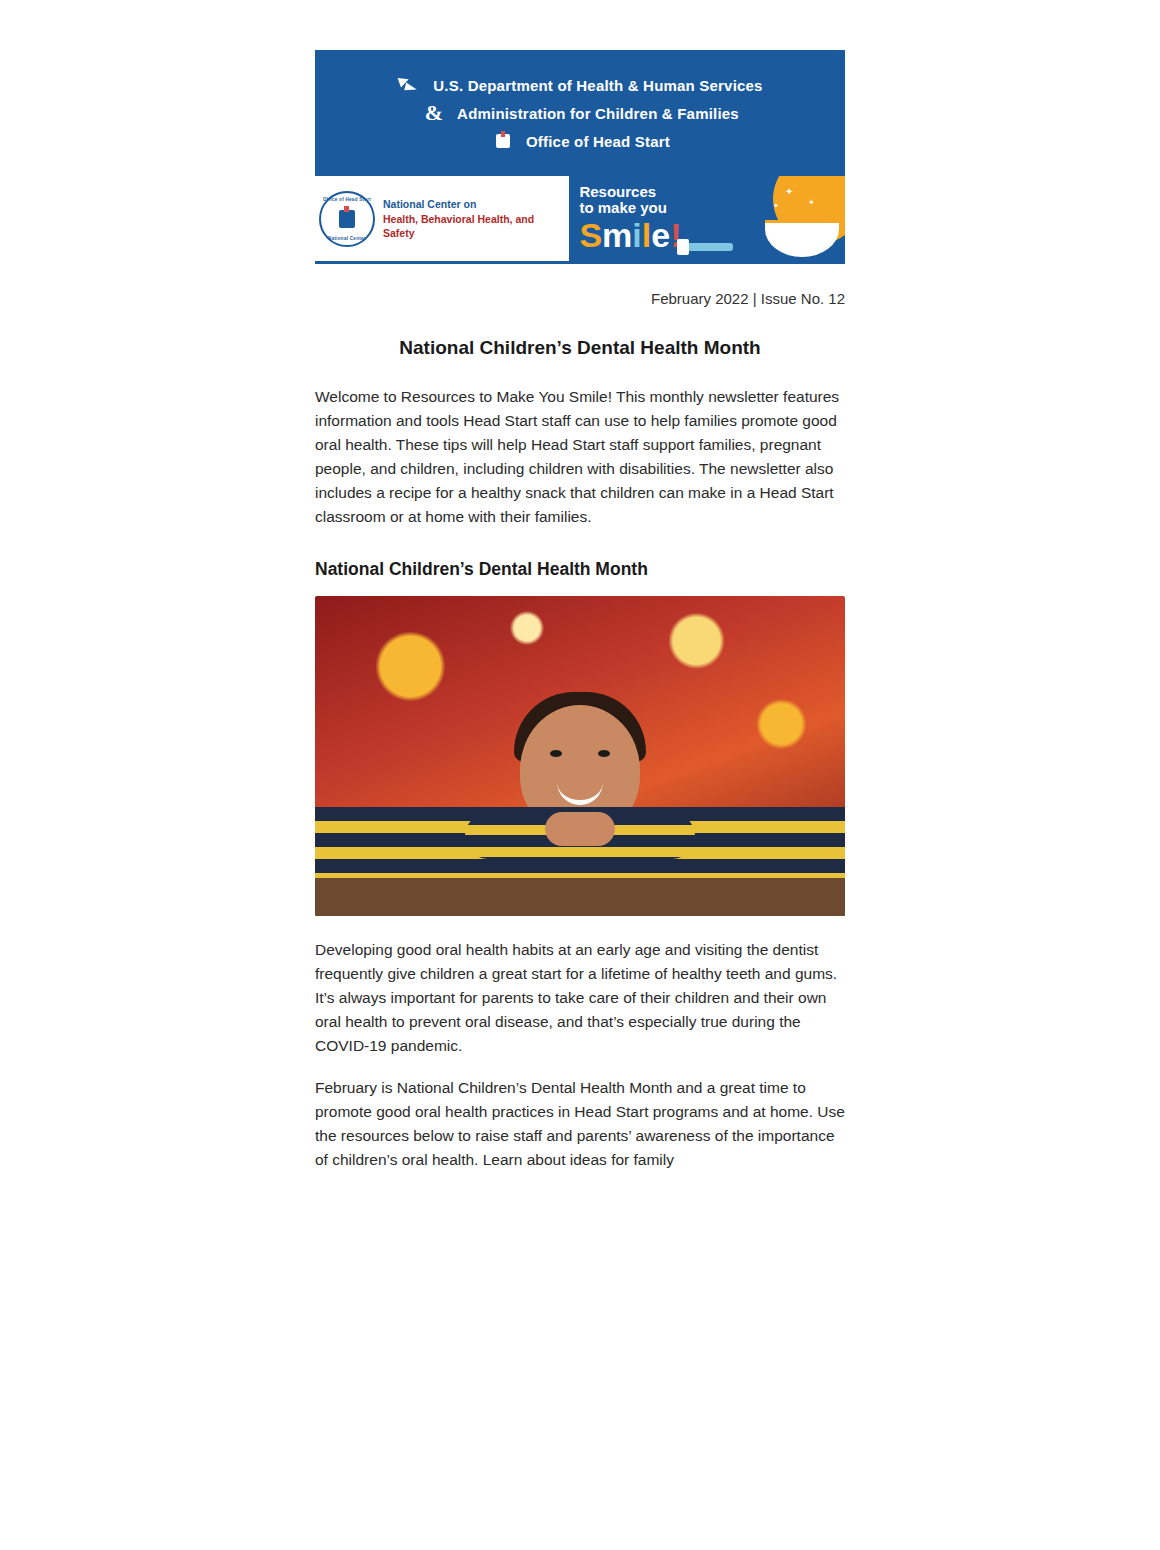U.S. Department of Health & Human Services
& Administration for Children & Families
Office of Head Start
Office of Head Start
National Center
National Center on
Health, Behavioral Health, and Safety
✦ ✦ ✦
Resources to make you Smile!
February 2022 | Issue No. 12
National Children’s Dental Health Month
Welcome to Resources to Make You Smile! This monthly newsletter features information and tools Head Start staff can use to help families promote good oral health. These tips will help Head Start staff support families, pregnant people, and children, including children with disabilities. The newsletter also includes a recipe for a healthy snack that children can make in a Head Start classroom or at home with their families.
National Children’s Dental Health Month
Developing good oral health habits at an early age and visiting the dentist frequently give children a great start for a lifetime of healthy teeth and gums. It’s always important for parents to take care of their children and their own oral health to prevent oral disease, and that’s especially true during the COVID-19 pandemic.
February is National Children’s Dental Health Month and a great time to promote good oral health practices in Head Start programs and at home. Use the resources below to raise staff and parents’ awareness of the importance of children’s oral health. Learn about ideas for family